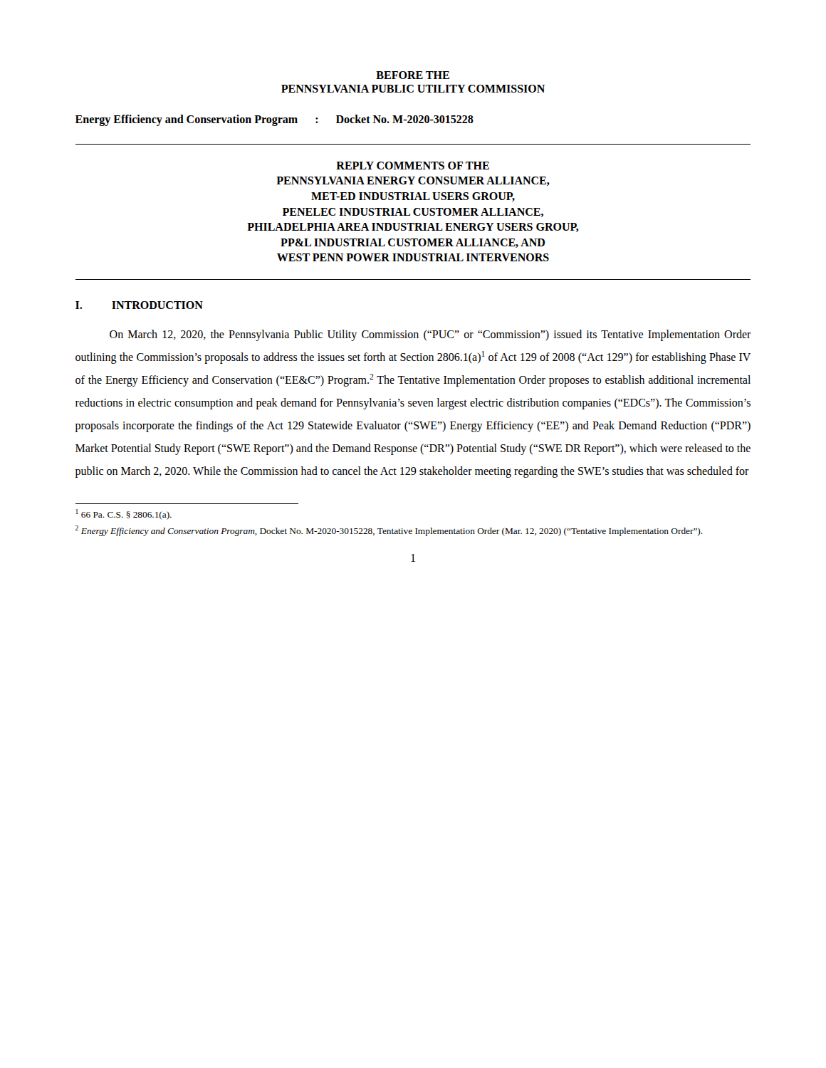BEFORE THE
PENNSYLVANIA PUBLIC UTILITY COMMISSION
Energy Efficiency and Conservation Program : Docket No. M-2020-3015228
REPLY COMMENTS OF THE
PENNSYLVANIA ENERGY CONSUMER ALLIANCE,
MET-ED INDUSTRIAL USERS GROUP,
PENELEC INDUSTRIAL CUSTOMER ALLIANCE,
PHILADELPHIA AREA INDUSTRIAL ENERGY USERS GROUP,
PP&L INDUSTRIAL CUSTOMER ALLIANCE, AND
WEST PENN POWER INDUSTRIAL INTERVENORS
I. INTRODUCTION
On March 12, 2020, the Pennsylvania Public Utility Commission (“PUC” or “Commission”) issued its Tentative Implementation Order outlining the Commission’s proposals to address the issues set forth at Section 2806.1(a)1 of Act 129 of 2008 (“Act 129”) for establishing Phase IV of the Energy Efficiency and Conservation (“EE&C”) Program.2 The Tentative Implementation Order proposes to establish additional incremental reductions in electric consumption and peak demand for Pennsylvania’s seven largest electric distribution companies (“EDCs”). The Commission’s proposals incorporate the findings of the Act 129 Statewide Evaluator (“SWE”) Energy Efficiency (“EE”) and Peak Demand Reduction (“PDR”) Market Potential Study Report (“SWE Report”) and the Demand Response (“DR”) Potential Study (“SWE DR Report”), which were released to the public on March 2, 2020. While the Commission had to cancel the Act 129 stakeholder meeting regarding the SWE’s studies that was scheduled for
1 66 Pa. C.S. § 2806.1(a).
2 Energy Efficiency and Conservation Program, Docket No. M-2020-3015228, Tentative Implementation Order (Mar. 12, 2020) (“Tentative Implementation Order”).
1